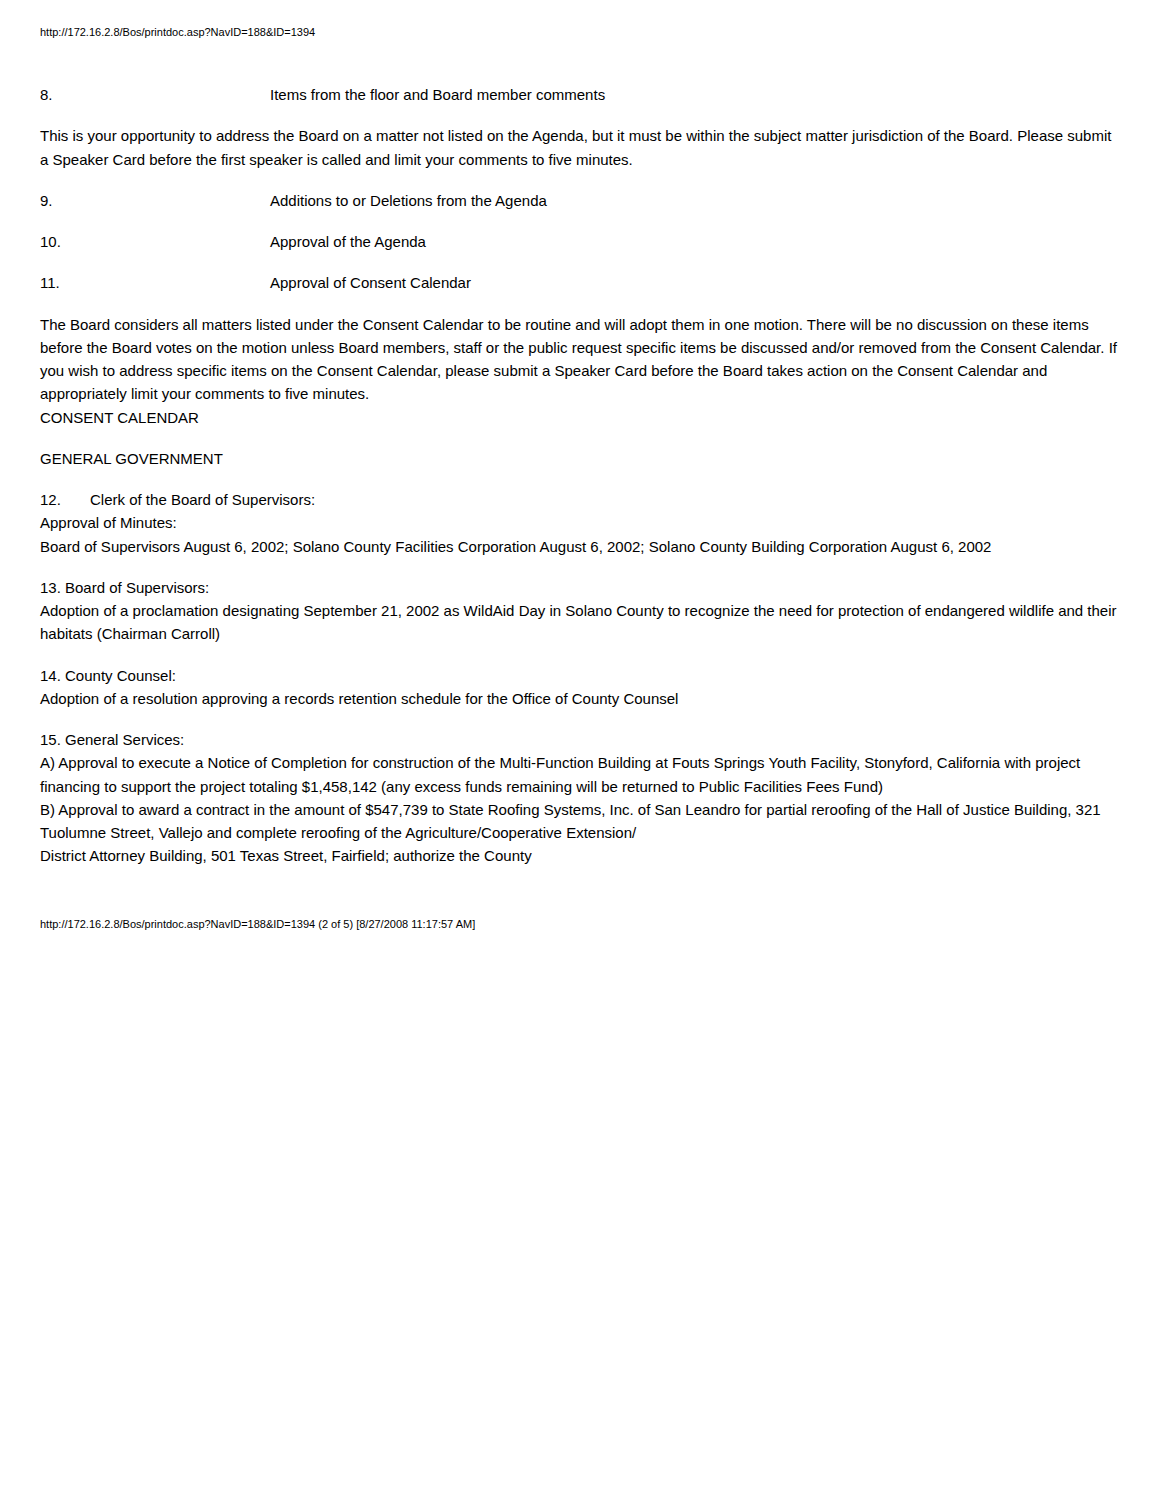http://172.16.2.8/Bos/printdoc.asp?NavID=188&ID=1394
8.
Items from the floor and Board member comments
This is your opportunity to address the Board on a matter not listed on the Agenda, but it must be within the subject matter jurisdiction of the Board. Please submit a Speaker Card before the first speaker is called and limit your comments to five minutes.
9.
Additions to or Deletions from the Agenda
10.
Approval of the Agenda
11.
Approval of Consent Calendar
The Board considers all matters listed under the Consent Calendar to be routine and will adopt them in one motion. There will be no discussion on these items before the Board votes on the motion unless Board members, staff or the public request specific items be discussed and/or removed from the Consent Calendar. If you wish to address specific items on the Consent Calendar, please submit a Speaker Card before the Board takes action on the Consent Calendar and appropriately limit your comments to five minutes.
CONSENT CALENDAR
GENERAL GOVERNMENT
12. Clerk of the Board of Supervisors:
Approval of Minutes:
Board of Supervisors August 6, 2002; Solano County Facilities Corporation August 6, 2002; Solano County Building Corporation August 6, 2002
13. Board of Supervisors:
Adoption of a proclamation designating September 21, 2002 as WildAid Day in Solano County to recognize the need for protection of endangered wildlife and their habitats (Chairman Carroll)
14. County Counsel:
Adoption of a resolution approving a records retention schedule for the Office of County Counsel
15. General Services:
A) Approval to execute a Notice of Completion for construction of the Multi-Function Building at Fouts Springs Youth Facility, Stonyford, California with project financing to support the project totaling $1,458,142 (any excess funds remaining will be returned to Public Facilities Fees Fund)
B) Approval to award a contract in the amount of $547,739 to State Roofing Systems, Inc. of San Leandro for partial reroofing of the Hall of Justice Building, 321 Tuolumne Street, Vallejo and complete reroofing of the Agriculture/Cooperative Extension/
District Attorney Building, 501 Texas Street, Fairfield; authorize the County
http://172.16.2.8/Bos/printdoc.asp?NavID=188&ID=1394 (2 of 5) [8/27/2008 11:17:57 AM]